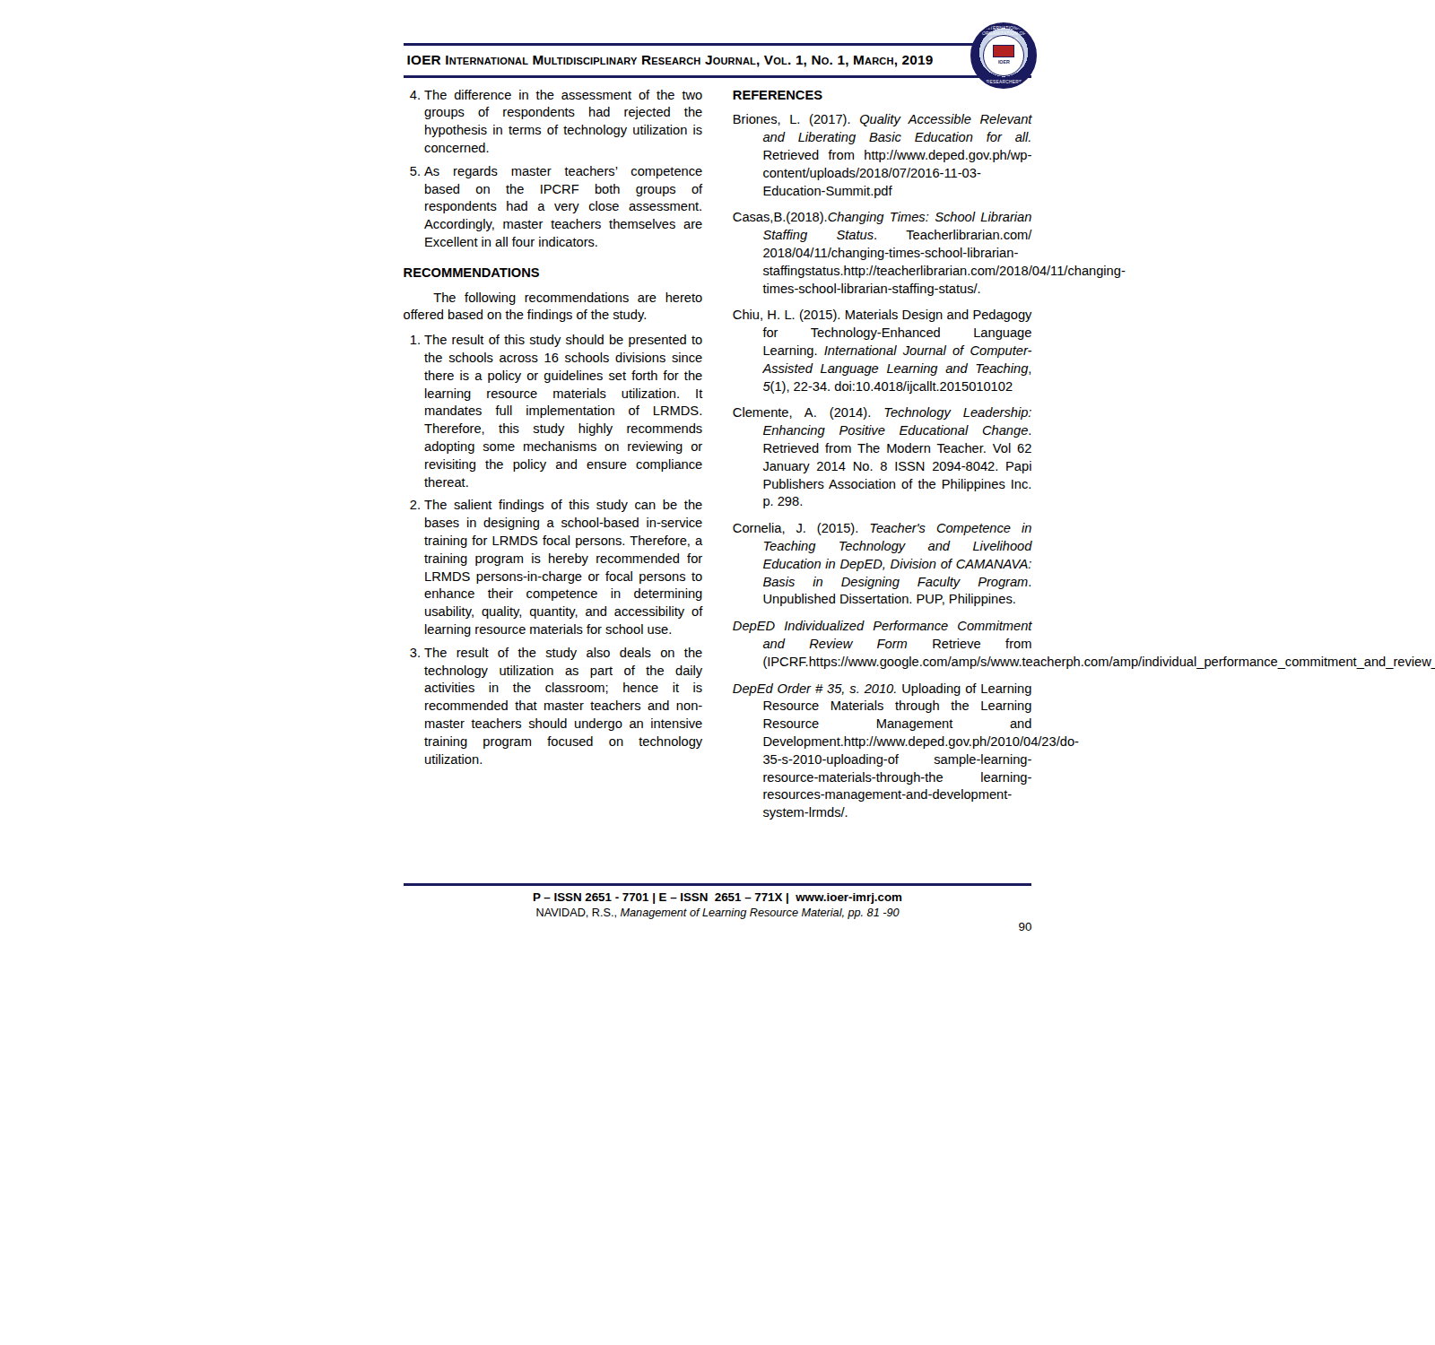IOER International Multidisciplinary Research Journal, Vol. 1, No. 1, March, 2019
INTERNATIONAL ORGANIZATION OF EDUCATORS AND RESEARCHERS INC.
IOER
The difference in the assessment of the two groups of respondents had rejected the hypothesis in terms of technology utilization is concerned.
As regards master teachers’ competence based on the IPCRF both groups of respondents had a very close assessment. Accordingly, master teachers themselves are Excellent in all four indicators.
RECOMMENDATIONS
The following recommendations are hereto offered based on the findings of the study.
The result of this study should be presented to the schools across 16 schools divisions since there is a policy or guidelines set forth for the learning resource materials utilization. It mandates full implementation of LRMDS. Therefore, this study highly recommends adopting some mechanisms on reviewing or revisiting the policy and ensure compliance thereat.
The salient findings of this study can be the bases in designing a school-based in-service training for LRMDS focal persons. Therefore, a training program is hereby recommended for LRMDS persons-in-charge or focal persons to enhance their competence in determining usability, quality, quantity, and accessibility of learning resource materials for school use.
The result of the study also deals on the technology utilization as part of the daily activities in the classroom; hence it is recommended that master teachers and non- master teachers should undergo an intensive training program focused on technology utilization.
REFERENCES
Briones, L. (2017). Quality Accessible Relevant and Liberating Basic Education for all. Retrieved from http://www.deped.gov.ph/wp-content/uploads/2018/07/2016-11-03-Education-Summit.pdf
Casas,B.(2018).Changing Times: School Librarian Staffing Status. Teacherlibrarian.com/ 2018/04/11/changing-times-school-librarian-staffingstatus.http://teacherlibrarian.com/2018/04/11/changing-times-school-librarian-staffing-status/.
Chiu, H. L. (2015). Materials Design and Pedagogy for Technology-Enhanced Language Learning. International Journal of Computer-Assisted Language Learning and Teaching, 5(1), 22-34. doi:10.4018/ijcallt.2015010102
Clemente, A. (2014). Technology Leadership: Enhancing Positive Educational Change. Retrieved from The Modern Teacher. Vol 62 January 2014 No. 8 ISSN 2094-8042. Papi Publishers Association of the Philippines Inc. p. 298.
Cornelia, J. (2015). Teacher's Competence in Teaching Technology and Livelihood Education in DepED, Division of CAMANAVA: Basis in Designing Faculty Program. Unpublished Dissertation. PUP, Philippines.
DepED Individualized Performance Commitment and Review Form Retrieve from (IPCRF.https://www.google.com/amp/s/www.teacherph.com/amp/individual_performance_commitment_and_review_form_ipcrf.
DepEd Order # 35, s. 2010. Uploading of Learning Resource Materials through the Learning Resource Management and Development.http://www.deped.gov.ph/2010/04/23/do-35-s-2010-uploading-of sample-learning-resource-materials-through-the learning-resources-management-and-development-system-lrmds/.
P – ISSN 2651 - 7701 | E – ISSN 2651 – 771X | www.ioer-imrj.com
NAVIDAD, R.S., Management of Learning Resource Material, pp. 81 -90
90